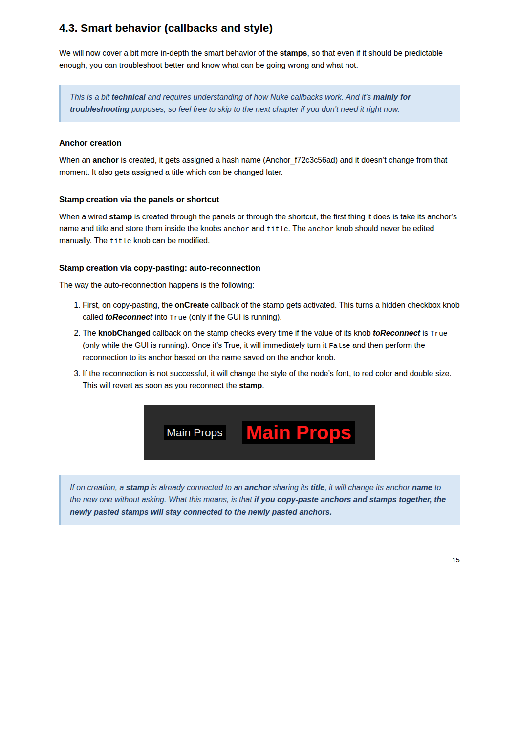4.3. Smart behavior (callbacks and style)
We will now cover a bit more in-depth the smart behavior of the stamps, so that even if it should be predictable enough, you can troubleshoot better and know what can be going wrong and what not.
This is a bit technical and requires understanding of how Nuke callbacks work. And it’s mainly for troubleshooting purposes, so feel free to skip to the next chapter if you don’t need it right now.
Anchor creation
When an anchor is created, it gets assigned a hash name (Anchor_f72c3c56ad) and it doesn’t change from that moment. It also gets assigned a title which can be changed later.
Stamp creation via the panels or shortcut
When a wired stamp is created through the panels or through the shortcut, the first thing it does is take its anchor’s name and title and store them inside the knobs anchor and title. The anchor knob should never be edited manually. The title knob can be modified.
Stamp creation via copy-pasting: auto-reconnection
The way the auto-reconnection happens is the following:
First, on copy-pasting, the onCreate callback of the stamp gets activated. This turns a hidden checkbox knob called toReconnect into True (only if the GUI is running).
The knobChanged callback on the stamp checks every time if the value of its knob toReconnect is True (only while the GUI is running). Once it’s True, it will immediately turn it False and then perform the reconnection to its anchor based on the name saved on the anchor knob.
If the reconnection is not successful, it will change the style of the node’s font, to red color and double size. This will revert as soon as you reconnect the stamp.
Main Props Main Props
If on creation, a stamp is already connected to an anchor sharing its title, it will change its anchor name to the new one without asking. What this means, is that if you copy-paste anchors and stamps together, the newly pasted stamps will stay connected to the newly pasted anchors.
15